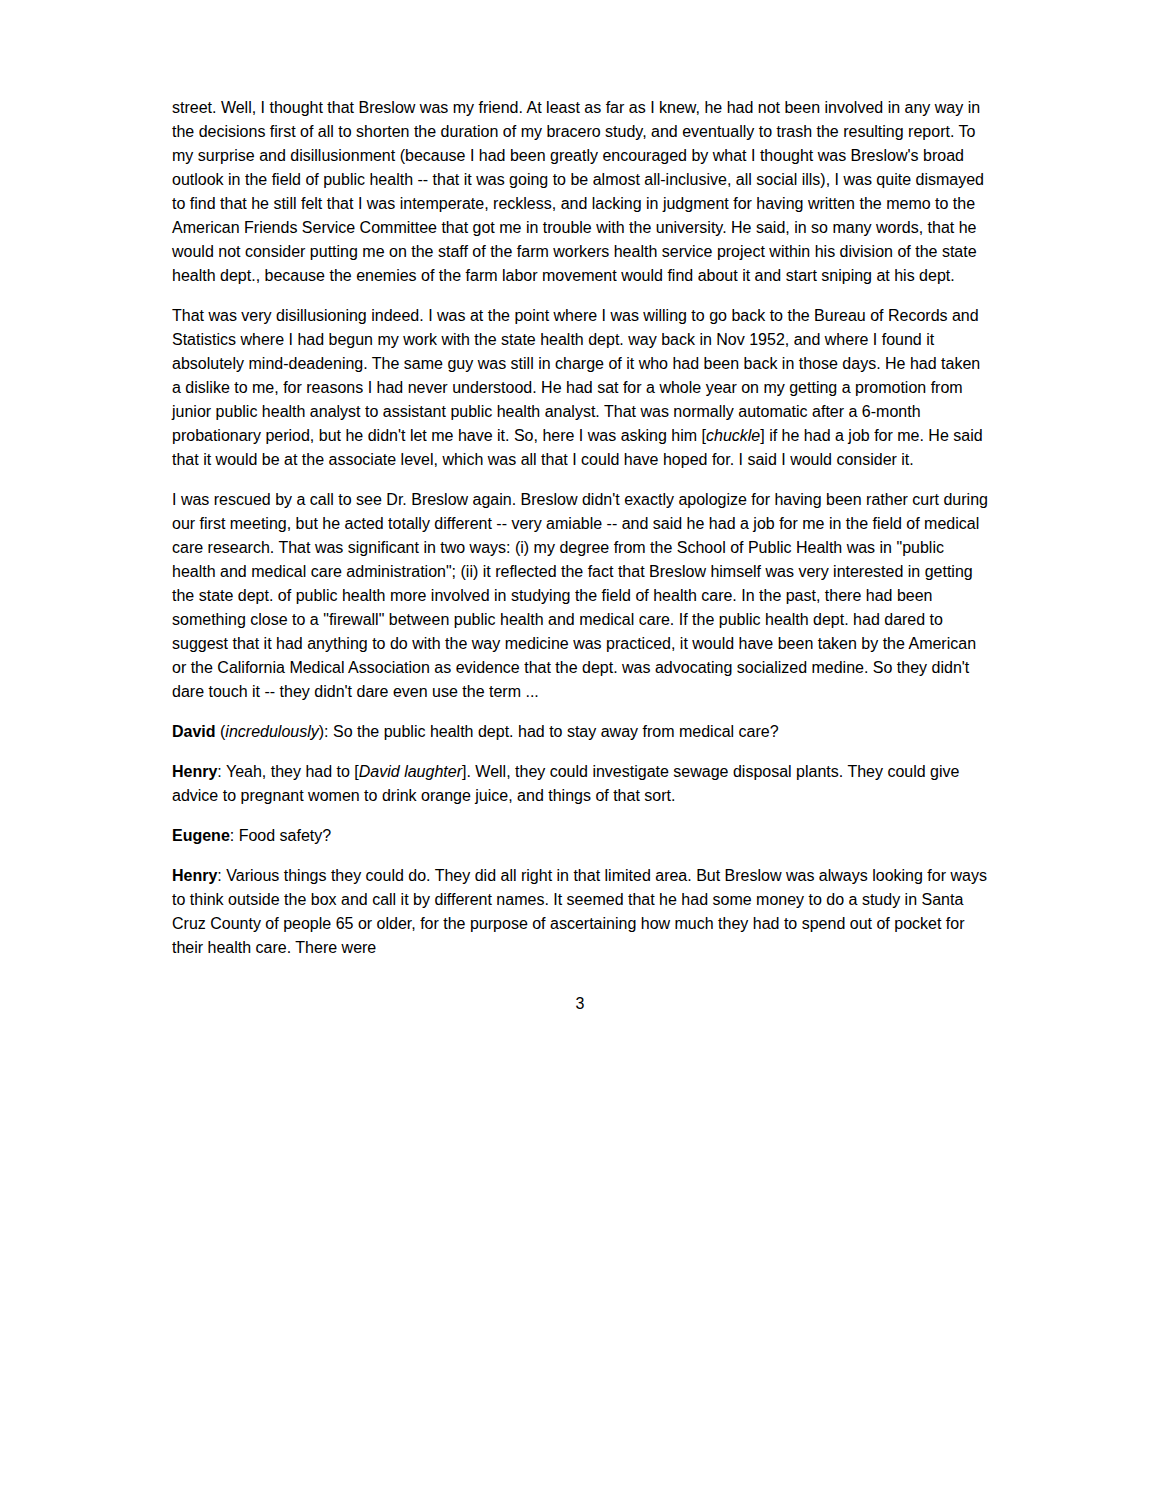street. Well, I thought that Breslow was my friend. At least as far as I knew, he had not been involved in any way in the decisions first of all to shorten the duration of my bracero study, and eventually to trash the resulting report. To my surprise and disillusionment (because I had been greatly encouraged by what I thought was Breslow's broad outlook in the field of public health -- that it was going to be almost all-inclusive, all social ills), I was quite dismayed to find that he still felt that I was intemperate, reckless, and lacking in judgment for having written the memo to the American Friends Service Committee that got me in trouble with the university. He said, in so many words, that he would not consider putting me on the staff of the farm workers health service project within his division of the state health dept., because the enemies of the farm labor movement would find about it and start sniping at his dept.
That was very disillusioning indeed. I was at the point where I was willing to go back to the Bureau of Records and Statistics where I had begun my work with the state health dept. way back in Nov 1952, and where I found it absolutely mind-deadening. The same guy was still in charge of it who had been back in those days. He had taken a dislike to me, for reasons I had never understood. He had sat for a whole year on my getting a promotion from junior public health analyst to assistant public health analyst. That was normally automatic after a 6-month probationary period, but he didn't let me have it. So, here I was asking him [chuckle] if he had a job for me. He said that it would be at the associate level, which was all that I could have hoped for. I said I would consider it.
I was rescued by a call to see Dr. Breslow again. Breslow didn't exactly apologize for having been rather curt during our first meeting, but he acted totally different -- very amiable -- and said he had a job for me in the field of medical care research. That was significant in two ways: (i) my degree from the School of Public Health was in "public health and medical care administration"; (ii) it reflected the fact that Breslow himself was very interested in getting the state dept. of public health more involved in studying the field of health care. In the past, there had been something close to a "firewall" between public health and medical care. If the public health dept. had dared to suggest that it had anything to do with the way medicine was practiced, it would have been taken by the American or the California Medical Association as evidence that the dept. was advocating socialized medine. So they didn't dare touch it -- they didn't dare even use the term ...
David (incredulously): So the public health dept. had to stay away from medical care?
Henry: Yeah, they had to [David laughter]. Well, they could investigate sewage disposal plants. They could give advice to pregnant women to drink orange juice, and things of that sort.
Eugene: Food safety?
Henry: Various things they could do. They did all right in that limited area. But Breslow was always looking for ways to think outside the box and call it by different names. It seemed that he had some money to do a study in Santa Cruz County of people 65 or older, for the purpose of ascertaining how much they had to spend out of pocket for their health care. There were
3